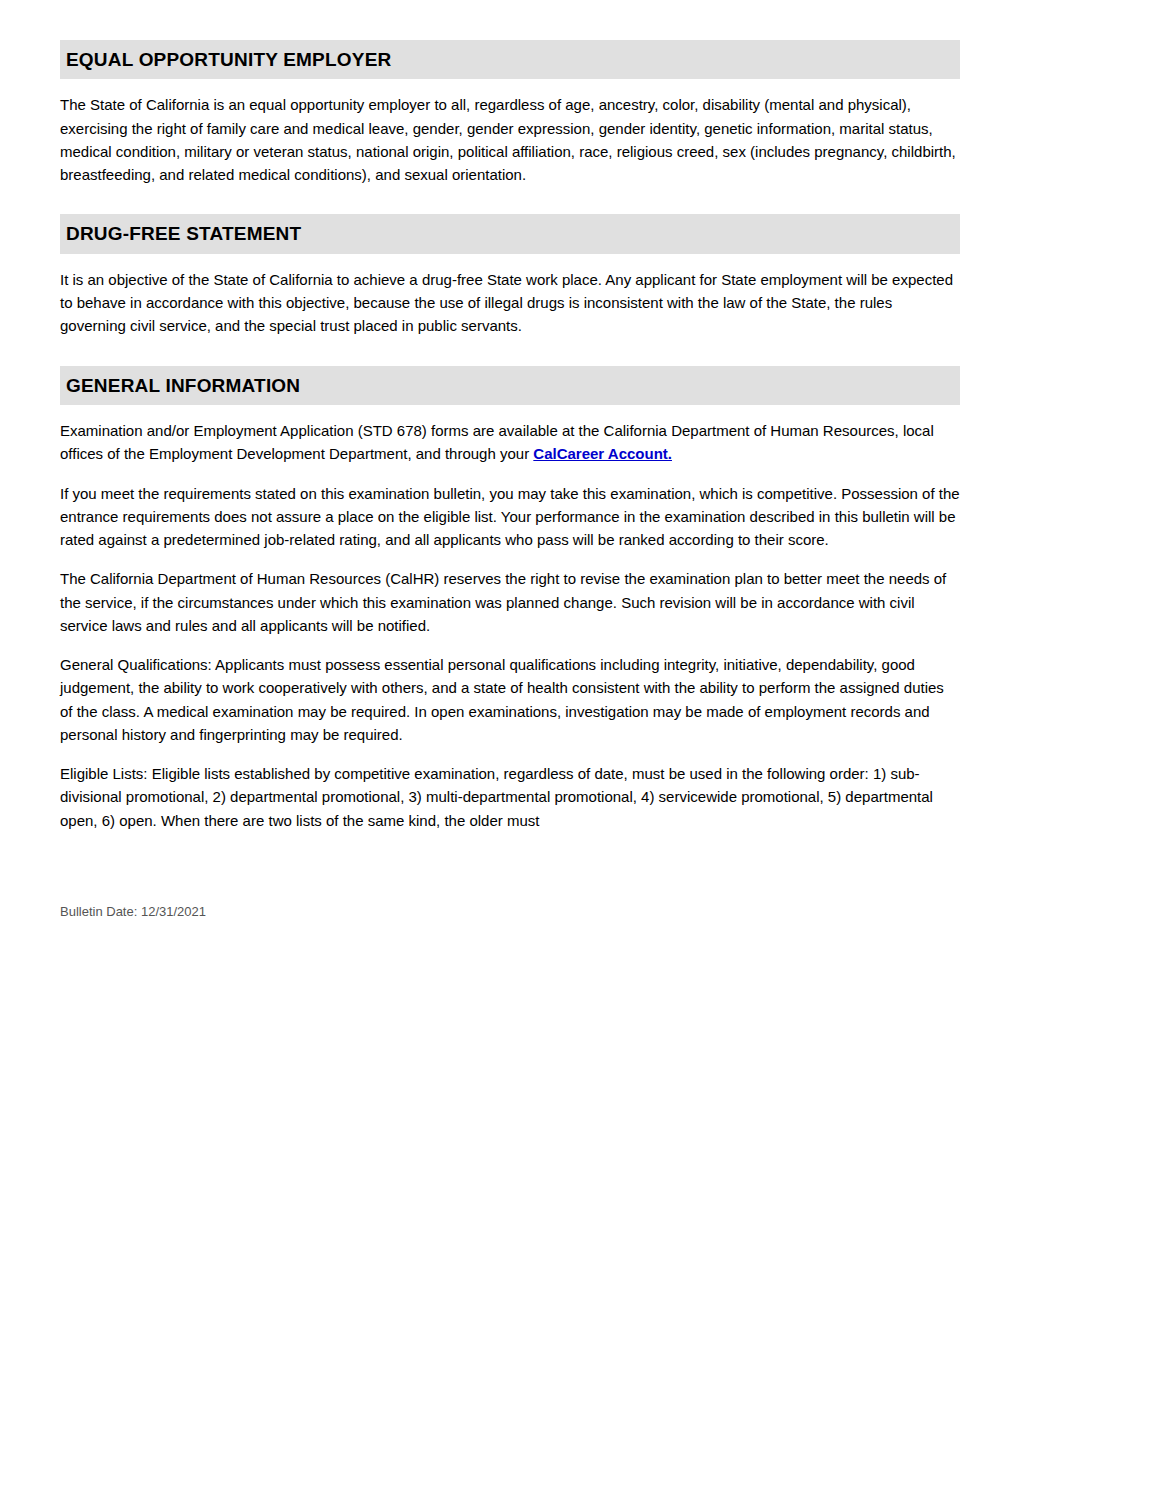EQUAL OPPORTUNITY EMPLOYER
The State of California is an equal opportunity employer to all, regardless of age, ancestry, color, disability (mental and physical), exercising the right of family care and medical leave, gender, gender expression, gender identity, genetic information, marital status, medical condition, military or veteran status, national origin, political affiliation, race, religious creed, sex (includes pregnancy, childbirth, breastfeeding, and related medical conditions), and sexual orientation.
DRUG-FREE STATEMENT
It is an objective of the State of California to achieve a drug-free State work place. Any applicant for State employment will be expected to behave in accordance with this objective, because the use of illegal drugs is inconsistent with the law of the State, the rules governing civil service, and the special trust placed in public servants.
GENERAL INFORMATION
Examination and/or Employment Application (STD 678) forms are available at the California Department of Human Resources, local offices of the Employment Development Department, and through your CalCareer Account.
If you meet the requirements stated on this examination bulletin, you may take this examination, which is competitive. Possession of the entrance requirements does not assure a place on the eligible list. Your performance in the examination described in this bulletin will be rated against a predetermined job-related rating, and all applicants who pass will be ranked according to their score.
The California Department of Human Resources (CalHR) reserves the right to revise the examination plan to better meet the needs of the service, if the circumstances under which this examination was planned change. Such revision will be in accordance with civil service laws and rules and all applicants will be notified.
General Qualifications: Applicants must possess essential personal qualifications including integrity, initiative, dependability, good judgement, the ability to work cooperatively with others, and a state of health consistent with the ability to perform the assigned duties of the class. A medical examination may be required. In open examinations, investigation may be made of employment records and personal history and fingerprinting may be required.
Eligible Lists: Eligible lists established by competitive examination, regardless of date, must be used in the following order: 1) sub-divisional promotional, 2) departmental promotional, 3) multi-departmental promotional, 4) servicewide promotional, 5) departmental open, 6) open. When there are two lists of the same kind, the older must
Bulletin Date: 12/31/2021